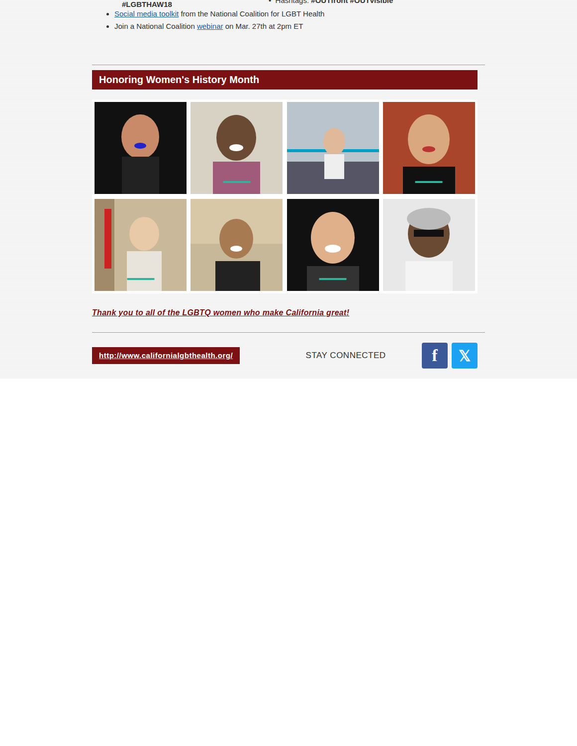• Hashtags: #OUTfront #OUTvisible
#LGBTHAW18
Social media toolkit from the National Coalition for LGBT Health
Join a National Coalition webinar on Mar. 27th at 2pm ET
Honoring Women's History Month
Thank you to all of the LGBTQ women who make California great!
http://www.californialgbthealth.org/
STAY CONNECTED
f
𝕏